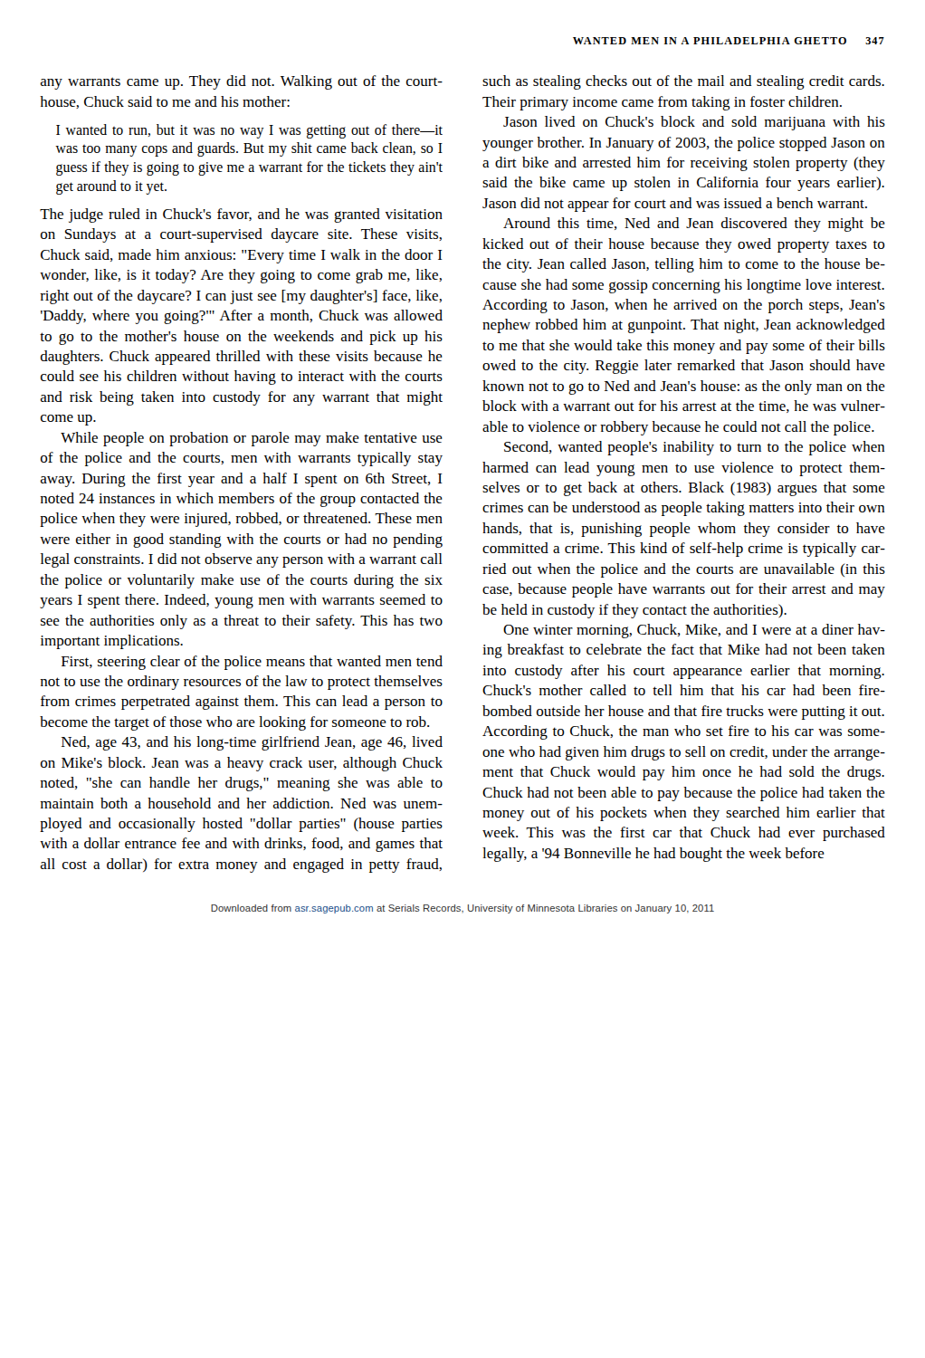Wanted Men in a Philadelphia Ghetto 347
any warrants came up. They did not. Walking out of the courthouse, Chuck said to me and his mother:
I wanted to run, but it was no way I was getting out of there—it was too many cops and guards. But my shit came back clean, so I guess if they is going to give me a warrant for the tickets they ain't get around to it yet.
The judge ruled in Chuck's favor, and he was granted visitation on Sundays at a court-supervised daycare site. These visits, Chuck said, made him anxious: "Every time I walk in the door I wonder, like, is it today? Are they going to come grab me, like, right out of the daycare? I can just see [my daughter's] face, like, 'Daddy, where you going?'" After a month, Chuck was allowed to go to the mother's house on the weekends and pick up his daughters. Chuck appeared thrilled with these visits because he could see his children without having to interact with the courts and risk being taken into custody for any warrant that might come up.
While people on probation or parole may make tentative use of the police and the courts, men with warrants typically stay away. During the first year and a half I spent on 6th Street, I noted 24 instances in which members of the group contacted the police when they were injured, robbed, or threatened. These men were either in good standing with the courts or had no pending legal constraints. I did not observe any person with a warrant call the police or voluntarily make use of the courts during the six years I spent there. Indeed, young men with warrants seemed to see the authorities only as a threat to their safety. This has two important implications.
First, steering clear of the police means that wanted men tend not to use the ordinary resources of the law to protect themselves from crimes perpetrated against them. This can lead a person to become the target of those who are looking for someone to rob.
Ned, age 43, and his long-time girlfriend Jean, age 46, lived on Mike's block. Jean was a heavy crack user, although Chuck noted, "she can handle her drugs," meaning she was able to maintain both a household and her addiction. Ned was unemployed and occasionally hosted "dollar parties" (house parties with a dollar entrance fee and with drinks, food, and games that all cost a dollar) for extra money and engaged in petty fraud, such as stealing checks out of the mail and stealing credit cards. Their primary income came from taking in foster children.
Jason lived on Chuck's block and sold marijuana with his younger brother. In January of 2003, the police stopped Jason on a dirt bike and arrested him for receiving stolen property (they said the bike came up stolen in California four years earlier). Jason did not appear for court and was issued a bench warrant.
Around this time, Ned and Jean discovered they might be kicked out of their house because they owed property taxes to the city. Jean called Jason, telling him to come to the house because she had some gossip concerning his longtime love interest. According to Jason, when he arrived on the porch steps, Jean's nephew robbed him at gunpoint. That night, Jean acknowledged to me that she would take this money and pay some of their bills owed to the city. Reggie later remarked that Jason should have known not to go to Ned and Jean's house: as the only man on the block with a warrant out for his arrest at the time, he was vulnerable to violence or robbery because he could not call the police.
Second, wanted people's inability to turn to the police when harmed can lead young men to use violence to protect themselves or to get back at others. Black (1983) argues that some crimes can be understood as people taking matters into their own hands, that is, punishing people whom they consider to have committed a crime. This kind of self-help crime is typically carried out when the police and the courts are unavailable (in this case, because people have warrants out for their arrest and may be held in custody if they contact the authorities).
One winter morning, Chuck, Mike, and I were at a diner having breakfast to celebrate the fact that Mike had not been taken into custody after his court appearance earlier that morning. Chuck's mother called to tell him that his car had been firebombed outside her house and that fire trucks were putting it out. According to Chuck, the man who set fire to his car was someone who had given him drugs to sell on credit, under the arrangement that Chuck would pay him once he had sold the drugs. Chuck had not been able to pay because the police had taken the money out of his pockets when they searched him earlier that week. This was the first car that Chuck had ever purchased legally, a '94 Bonneville he had bought the week before
Downloaded from asr.sagepub.com at Serials Records, University of Minnesota Libraries on January 10, 2011